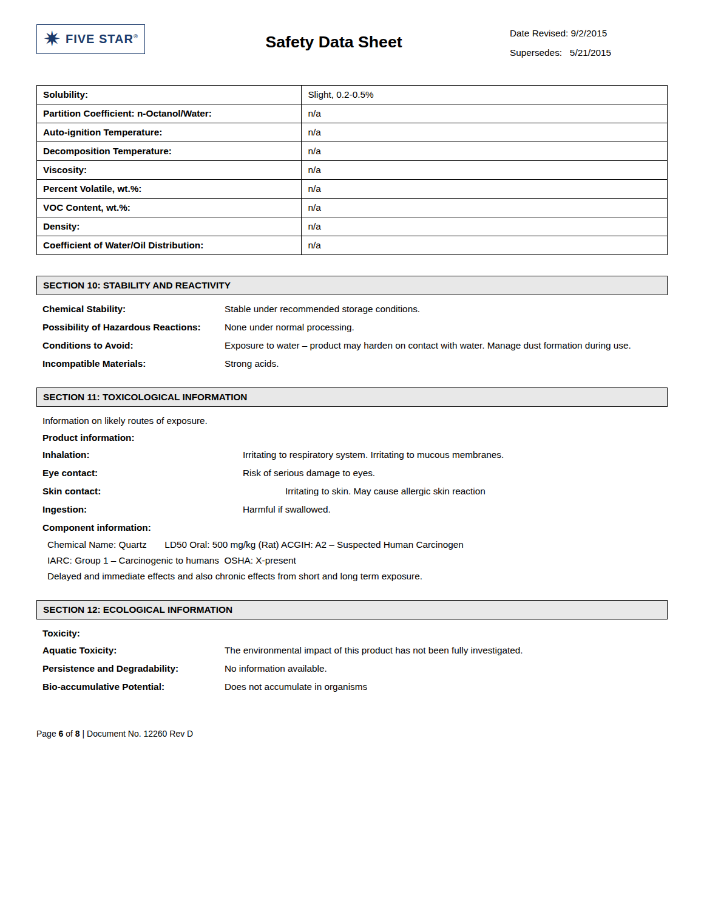✷ FIVE STAR®
Safety Data Sheet
Date Revised: 9/2/2015
Supersedes: 5/21/2015
| Solubility: | Slight, 0.2-0.5% |
| Partition Coefficient: n-Octanol/Water: | n/a |
| Auto-ignition Temperature: | n/a |
| Decomposition Temperature: | n/a |
| Viscosity: | n/a |
| Percent Volatile, wt.%: | n/a |
| VOC Content, wt.%: | n/a |
| Density: | n/a |
| Coefficient of Water/Oil Distribution: | n/a |
SECTION 10: STABILITY AND REACTIVITY
Chemical Stability:
Stable under recommended storage conditions.
Possibility of Hazardous Reactions:
None under normal processing.
Conditions to Avoid:
Exposure to water – product may harden on contact with water. Manage dust formation during use.
Incompatible Materials:
Strong acids.
SECTION 11: TOXICOLOGICAL INFORMATION
Information on likely routes of exposure.
Product information:
Inhalation:
Irritating to respiratory system. Irritating to mucous membranes.
Eye contact:
Risk of serious damage to eyes.
Skin contact:
Irritating to skin. May cause allergic skin reaction
Ingestion:
Harmful if swallowed.
Component information:
Chemical Name: Quartz LD50 Oral: 500 mg/kg (Rat) ACGIH: A2 – Suspected Human Carcinogen
IARC: Group 1 – Carcinogenic to humans OSHA: X-present
Delayed and immediate effects and also chronic effects from short and long term exposure.
SECTION 12: ECOLOGICAL INFORMATION
Toxicity:
Aquatic Toxicity:
The environmental impact of this product has not been fully investigated.
Persistence and Degradability:
No information available.
Bio-accumulative Potential:
Does not accumulate in organisms
Page 6 of 8 | Document No. 12260 Rev D